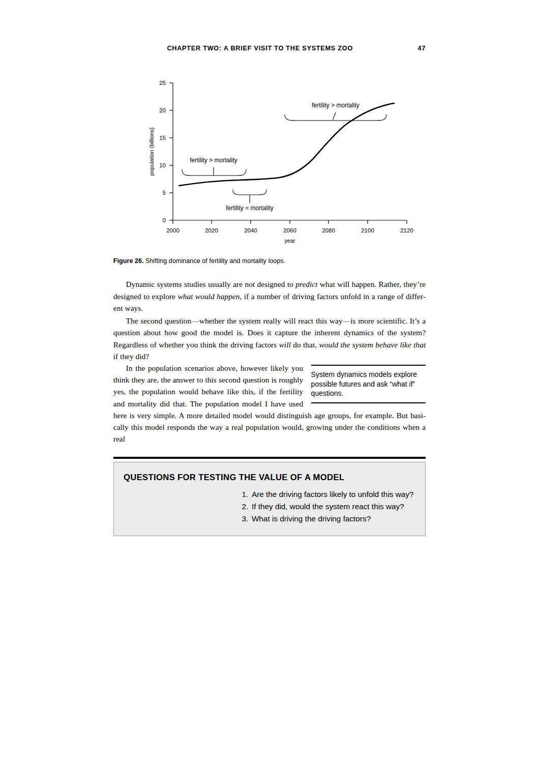Chapter Two: A Brief Visit to the Systems Zoo 47
25 20 15 10 5 0 2000 2020 2040 2060 2080 2100 2120 year population (billions) fertility > mortality fertility > mortality fertility = mortality
Figure 26. Shifting dominance of fertility and mortality loops.
Dynamic systems studies usually are not designed to predict what will happen. Rather, they’re designed to explore what would happen, if a number of driving factors unfold in a range of different ways.
The second question—whether the system really will react this way—is more scientific. It’s a question about how good the model is. Does it capture the inherent dynamics of the system? Regardless of whether you think the driving factors will do that, would the system behave like that if they did?
System dynamics models explore possible futures and ask “what if” questions.
In the population scenarios above, however likely you think they are, the answer to this second question is roughly yes, the population would behave like this, if the fertility and mortality did that. The population model I have used here is very simple. A more detailed model would distinguish age groups, for example. But basically this model responds the way a real population would, growing under the conditions when a real
QUESTIONS FOR TESTING THE VALUE OF A MODEL
Are the driving factors likely to unfold this way?
If they did, would the system react this way?
What is driving the driving factors?